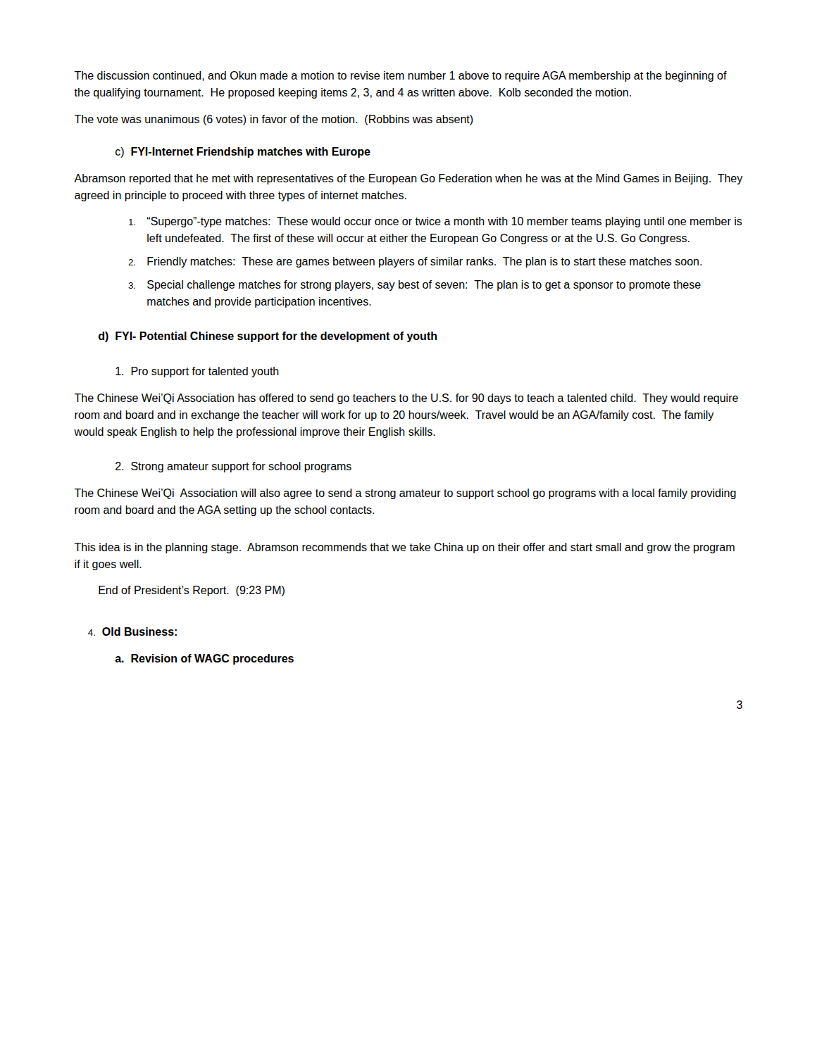The discussion continued, and Okun made a motion to revise item number 1 above to require AGA membership at the beginning of the qualifying tournament. He proposed keeping items 2, 3, and 4 as written above. Kolb seconded the motion.
The vote was unanimous (6 votes) in favor of the motion. (Robbins was absent)
c) FYI-Internet Friendship matches with Europe
Abramson reported that he met with representatives of the European Go Federation when he was at the Mind Games in Beijing. They agreed in principle to proceed with three types of internet matches.
“Supergo”-type matches: These would occur once or twice a month with 10 member teams playing until one member is left undefeated. The first of these will occur at either the European Go Congress or at the U.S. Go Congress.
Friendly matches: These are games between players of similar ranks. The plan is to start these matches soon.
Special challenge matches for strong players, say best of seven: The plan is to get a sponsor to promote these matches and provide participation incentives.
d) FYI- Potential Chinese support for the development of youth
1. Pro support for talented youth
The Chinese Wei’Qi Association has offered to send go teachers to the U.S. for 90 days to teach a talented child. They would require room and board and in exchange the teacher will work for up to 20 hours/week. Travel would be an AGA/family cost. The family would speak English to help the professional improve their English skills.
2. Strong amateur support for school programs
The Chinese Wei’Qi Association will also agree to send a strong amateur to support school go programs with a local family providing room and board and the AGA setting up the school contacts.
This idea is in the planning stage. Abramson recommends that we take China up on their offer and start small and grow the program if it goes well.
End of President’s Report. (9:23 PM)
4. Old Business:
a. Revision of WAGC procedures
3